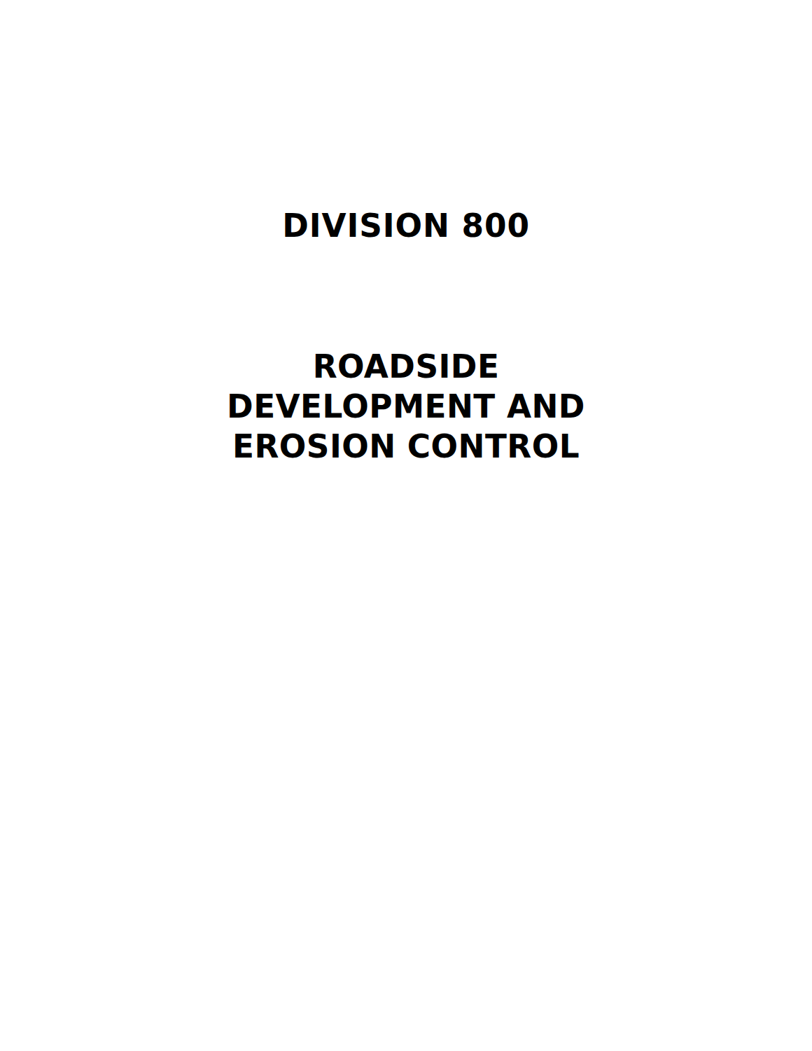DIVISION 800
ROADSIDE DEVELOPMENT AND EROSION CONTROL